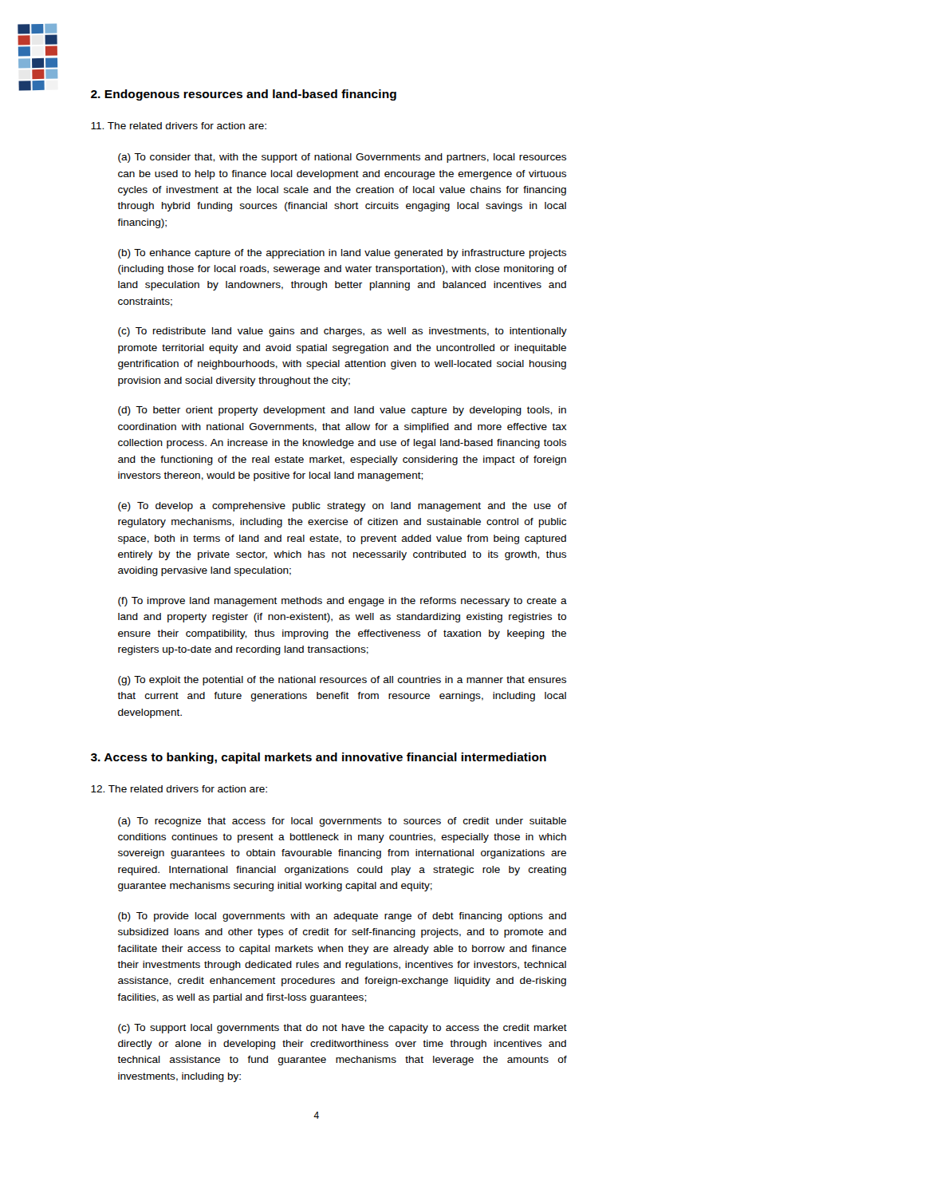2. Endogenous resources and land-based financing
11. The related drivers for action are:
(a) To consider that, with the support of national Governments and partners, local resources can be used to help to finance local development and encourage the emergence of virtuous cycles of investment at the local scale and the creation of local value chains for financing through hybrid funding sources (financial short circuits engaging local savings in local financing);
(b) To enhance capture of the appreciation in land value generated by infrastructure projects (including those for local roads, sewerage and water transportation), with close monitoring of land speculation by landowners, through better planning and balanced incentives and constraints;
(c) To redistribute land value gains and charges, as well as investments, to intentionally promote territorial equity and avoid spatial segregation and the uncontrolled or inequitable gentrification of neighbourhoods, with special attention given to well-located social housing provision and social diversity throughout the city;
(d) To better orient property development and land value capture by developing tools, in coordination with national Governments, that allow for a simplified and more effective tax collection process. An increase in the knowledge and use of legal land-based financing tools and the functioning of the real estate market, especially considering the impact of foreign investors thereon, would be positive for local land management;
(e) To develop a comprehensive public strategy on land management and the use of regulatory mechanisms, including the exercise of citizen and sustainable control of public space, both in terms of land and real estate, to prevent added value from being captured entirely by the private sector, which has not necessarily contributed to its growth, thus avoiding pervasive land speculation;
(f) To improve land management methods and engage in the reforms necessary to create a land and property register (if non-existent), as well as standardizing existing registries to ensure their compatibility, thus improving the effectiveness of taxation by keeping the registers up-to-date and recording land transactions;
(g) To exploit the potential of the national resources of all countries in a manner that ensures that current and future generations benefit from resource earnings, including local development.
3. Access to banking, capital markets and innovative financial intermediation
12. The related drivers for action are:
(a) To recognize that access for local governments to sources of credit under suitable conditions continues to present a bottleneck in many countries, especially those in which sovereign guarantees to obtain favourable financing from international organizations are required. International financial organizations could play a strategic role by creating guarantee mechanisms securing initial working capital and equity;
(b) To provide local governments with an adequate range of debt financing options and subsidized loans and other types of credit for self-financing projects, and to promote and facilitate their access to capital markets when they are already able to borrow and finance their investments through dedicated rules and regulations, incentives for investors, technical assistance, credit enhancement procedures and foreign-exchange liquidity and de-risking facilities, as well as partial and first-loss guarantees;
(c) To support local governments that do not have the capacity to access the credit market directly or alone in developing their creditworthiness over time through incentives and technical assistance to fund guarantee mechanisms that leverage the amounts of investments, including by:
4